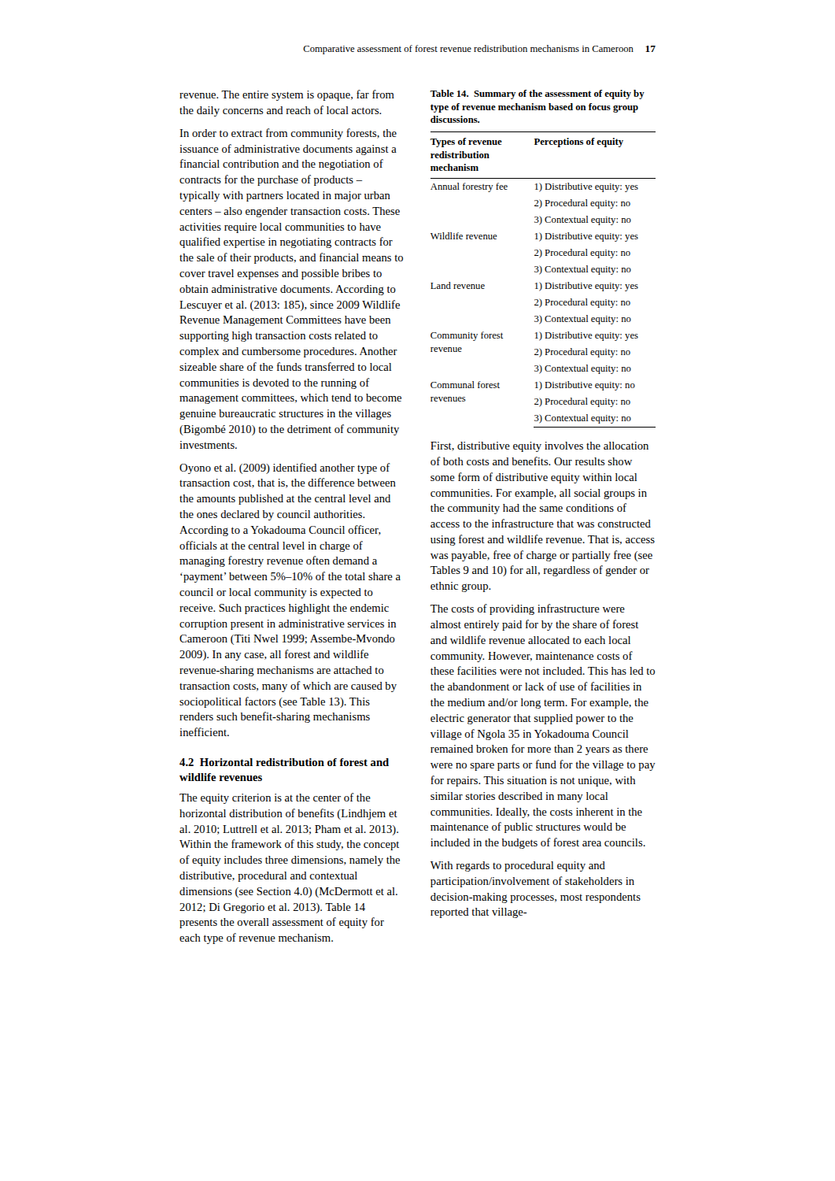Comparative assessment of forest revenue redistribution mechanisms in Cameroon 17
revenue. The entire system is opaque, far from the daily concerns and reach of local actors.
In order to extract from community forests, the issuance of administrative documents against a financial contribution and the negotiation of contracts for the purchase of products – typically with partners located in major urban centers – also engender transaction costs. These activities require local communities to have qualified expertise in negotiating contracts for the sale of their products, and financial means to cover travel expenses and possible bribes to obtain administrative documents. According to Lescuyer et al. (2013: 185), since 2009 Wildlife Revenue Management Committees have been supporting high transaction costs related to complex and cumbersome procedures. Another sizeable share of the funds transferred to local communities is devoted to the running of management committees, which tend to become genuine bureaucratic structures in the villages (Bigombé 2010) to the detriment of community investments.
Oyono et al. (2009) identified another type of transaction cost, that is, the difference between the amounts published at the central level and the ones declared by council authorities. According to a Yokadouma Council officer, officials at the central level in charge of managing forestry revenue often demand a ‘payment’ between 5%–10% of the total share a council or local community is expected to receive. Such practices highlight the endemic corruption present in administrative services in Cameroon (Titi Nwel 1999; Assembe-Mvondo 2009). In any case, all forest and wildlife revenue-sharing mechanisms are attached to transaction costs, many of which are caused by sociopolitical factors (see Table 13). This renders such benefit-sharing mechanisms inefficient.
4.2 Horizontal redistribution of forest and wildlife revenues
The equity criterion is at the center of the horizontal distribution of benefits (Lindhjem et al. 2010; Luttrell et al. 2013; Pham et al. 2013). Within the framework of this study, the concept of equity includes three dimensions, namely the distributive, procedural and contextual dimensions (see Section 4.0) (McDermott et al. 2012; Di Gregorio et al. 2013). Table 14 presents the overall assessment of equity for each type of revenue mechanism.
Table 14. Summary of the assessment of equity by type of revenue mechanism based on focus group discussions.
| Types of revenue redistribution mechanism | Perceptions of equity |
| --- | --- |
| Annual forestry fee | 1) Distributive equity: yes |
| 2) Procedural equity: no |
| 3) Contextual equity: no |
| Wildlife revenue | 1) Distributive equity: yes |
| 2) Procedural equity: no |
| 3) Contextual equity: no |
| Land revenue | 1) Distributive equity: yes |
| 2) Procedural equity: no |
| 3) Contextual equity: no |
| Community forest revenue | 1) Distributive equity: yes |
| 2) Procedural equity: no |
| 3) Contextual equity: no |
| Communal forest revenues | 1) Distributive equity: no |
| 2) Procedural equity: no |
| 3) Contextual equity: no |
First, distributive equity involves the allocation of both costs and benefits. Our results show some form of distributive equity within local communities. For example, all social groups in the community had the same conditions of access to the infrastructure that was constructed using forest and wildlife revenue. That is, access was payable, free of charge or partially free (see Tables 9 and 10) for all, regardless of gender or ethnic group.
The costs of providing infrastructure were almost entirely paid for by the share of forest and wildlife revenue allocated to each local community. However, maintenance costs of these facilities were not included. This has led to the abandonment or lack of use of facilities in the medium and/or long term. For example, the electric generator that supplied power to the village of Ngola 35 in Yokadouma Council remained broken for more than 2 years as there were no spare parts or fund for the village to pay for repairs. This situation is not unique, with similar stories described in many local communities. Ideally, the costs inherent in the maintenance of public structures would be included in the budgets of forest area councils.
With regards to procedural equity and participation/involvement of stakeholders in decision-making processes, most respondents reported that village-